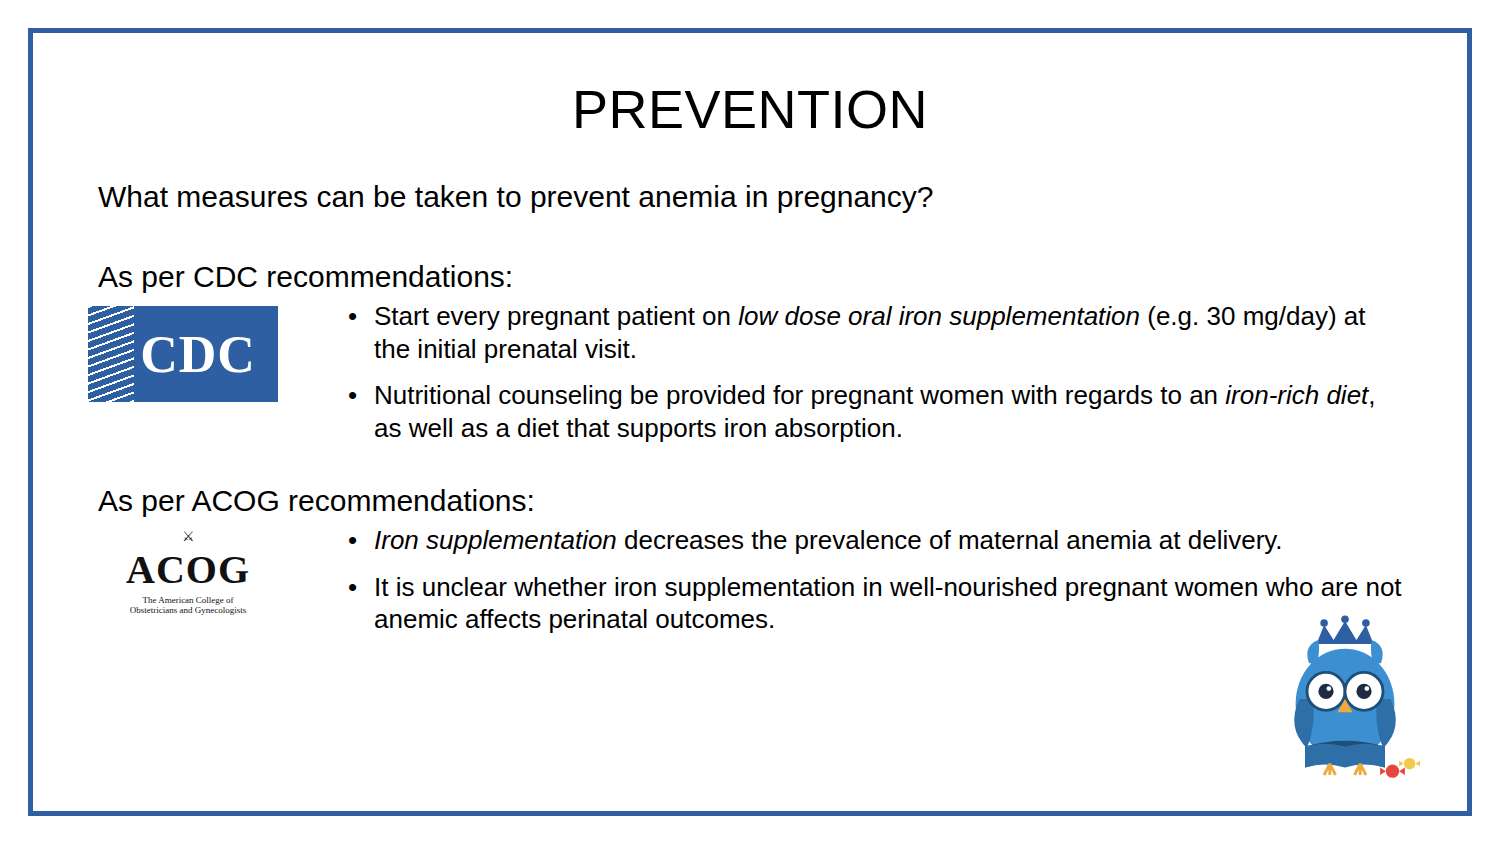PREVENTION
What measures can be taken to prevent anemia in pregnancy?
As per CDC recommendations:
CDC
Start every pregnant patient on low dose oral iron supplementation (e.g. 30 mg/day) at the initial prenatal visit.
Nutritional counseling be provided for pregnant women with regards to an iron-rich diet, as well as a diet that supports iron absorption.
As per ACOG recommendations:
⚔
ACOG
The American College of
Obstetricians and Gynecologists
Iron supplementation decreases the prevalence of maternal anemia at delivery.
It is unclear whether iron supplementation in well-nourished pregnant women who are not anemic affects perinatal outcomes.